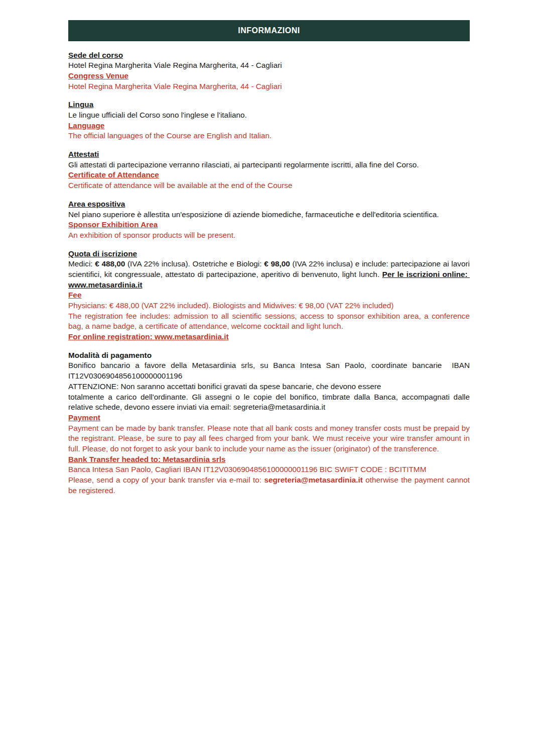INFORMAZIONI
Sede del corso
Hotel Regina Margherita Viale Regina Margherita, 44 - Cagliari
Congress Venue
Hotel Regina Margherita Viale Regina Margherita, 44 - Cagliari
Lingua
Le lingue ufficiali del Corso sono l'inglese e l'italiano.
Language
The official languages of the Course are English and Italian.
Attestati
Gli attestati di partecipazione verranno rilasciati, ai partecipanti regolarmente iscritti, alla fine del Corso.
Certificate of Attendance
Certificate of attendance will be available at the end of the Course
Area espositiva
Nel piano superiore è allestita un'esposizione di aziende biomediche, farmaceutiche e dell'editoria scientifica.
Sponsor Exhibition Area
An exhibition of sponsor products will be present.
Quota di iscrizione
Medici: € 488,00 (IVA 22% inclusa). Ostetriche e Biologi: € 98,00 (IVA 22% inclusa) e include: partecipazione ai lavori scientifici, kit congressuale, attestato di partecipazione, aperitivo di benvenuto, light lunch. Per le iscrizioni online: www.metasardinia.it
Fee
Physicians: € 488,00 (VAT 22% included). Biologists and Midwives: € 98,00 (VAT 22% included)
The registration fee includes: admission to all scientific sessions, access to sponsor exhibition area, a conference bag, a name badge, a certificate of attendance, welcome cocktail and light lunch.
For online registration: www.metasardinia.it
Modalità di pagamento
Bonifico bancario a favore della Metasardinia srls, su Banca Intesa San Paolo, coordinate bancarie IBAN IT12V0306904856100000001196
ATTENZIONE: Non saranno accettati bonifici gravati da spese bancarie, che devono essere
totalmente a carico dell'ordinante. Gli assegni o le copie del bonifico, timbrate dalla Banca, accompagnati dalle relative schede, devono essere inviati via email: segreteria@metasardinia.it
Payment
Payment can be made by bank transfer. Please note that all bank costs and money transfer costs must be prepaid by the registrant. Please, be sure to pay all fees charged from your bank. We must receive your wire transfer amount in full. Please, do not forget to ask your bank to include your name as the issuer (originator) of the transference.
Bank Transfer headed to: Metasardinia srls
Banca Intesa San Paolo, Cagliari IBAN IT12V0306904856100000001196 BIC SWIFT CODE : BCITITMM
Please, send a copy of your bank transfer via e-mail to: segreteria@metasardinia.it otherwise the payment cannot be registered.